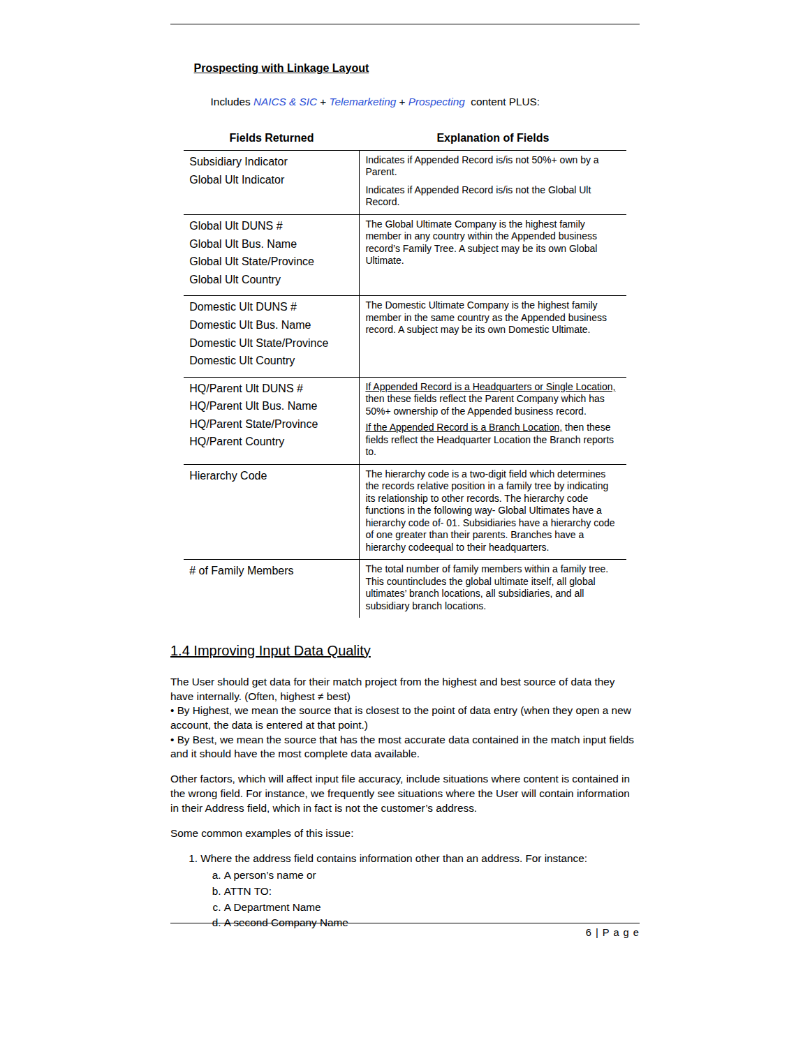Prospecting with Linkage Layout
Includes NAICS & SIC + Telemarketing + Prospecting content PLUS:
| Fields Returned | Explanation of Fields |
| --- | --- |
| Subsidiary Indicator Global Ult Indicator | Indicates if Appended Record is/is not 50%+ own by a Parent. Indicates if Appended Record is/is not the Global Ult Record. |
| Global Ult DUNS # Global Ult Bus. Name Global Ult State/Province Global Ult Country | The Global Ultimate Company is the highest family member in any country within the Appended business record’s Family Tree. A subject may be its own Global Ultimate. |
| Domestic Ult DUNS # Domestic Ult Bus. Name Domestic Ult State/Province Domestic Ult Country | The Domestic Ultimate Company is the highest family member in the same country as the Appended business record. A subject may be its own Domestic Ultimate. |
| HQ/Parent Ult DUNS # HQ/Parent Ult Bus. Name HQ/Parent State/Province HQ/Parent Country | If Appended Record is a Headquarters or Single Location, then these fields reflect the Parent Company which has 50%+ ownership of the Appended business record. If the Appended Record is a Branch Location, then these fields reflect the Headquarter Location the Branch reports to. |
| Hierarchy Code | The hierarchy code is a two-digit field which determines the records relative position in a family tree by indicating its relationship to other records. The hierarchy code functions in the following way- Global Ultimates have a hierarchy code of- 01. Subsidiaries have a hierarchy code of one greater than their parents. Branches have a hierarchy codeequal to their headquarters. |
| # of Family Members | The total number of family members within a family tree. This countincludes the global ultimate itself, all global ultimates’ branch locations, all subsidiaries, and all subsidiary branch locations. |
1.4 Improving Input Data Quality
The User should get data for their match project from the highest and best source of data they have internally. (Often, highest ≠ best)
• By Highest, we mean the source that is closest to the point of data entry (when they open a new account, the data is entered at that point.)
• By Best, we mean the source that has the most accurate data contained in the match input fields and it should have the most complete data available.
Other factors, which will affect input file accuracy, include situations where content is contained in the wrong field. For instance, we frequently see situations where the User will contain information in their Address field, which in fact is not the customer’s address.
Some common examples of this issue:
Where the address field contains information other than an address. For instance:
A person’s name or
ATTN TO:
A Department Name
A second Company Name
6 | P a g e